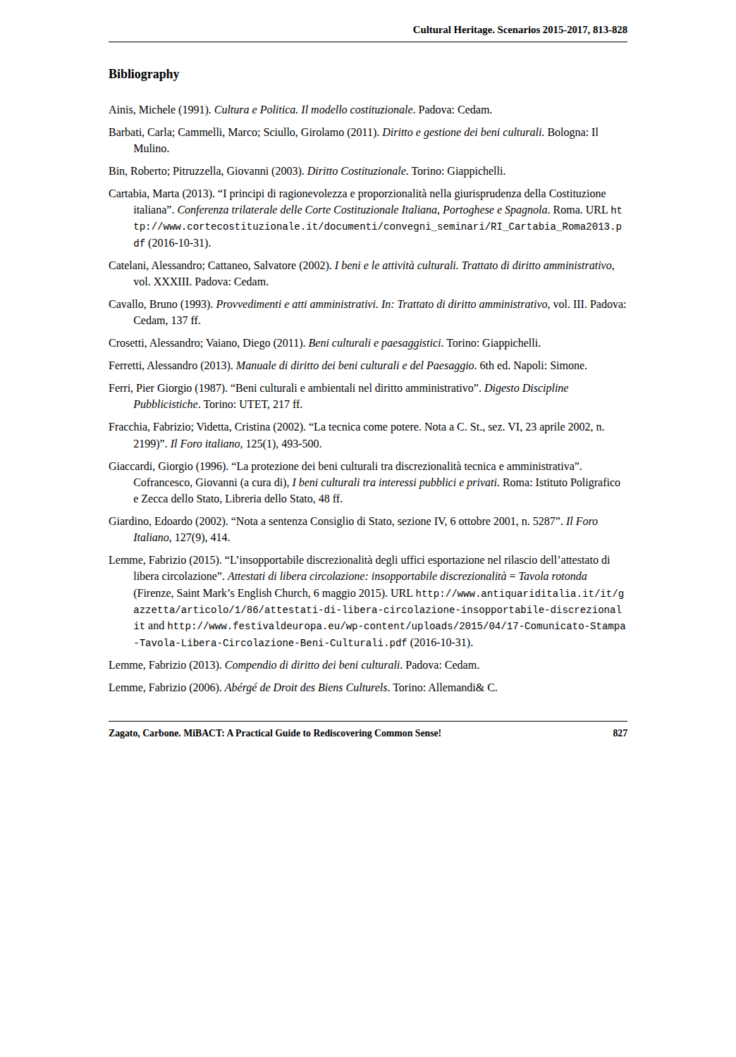Cultural Heritage. Scenarios 2015-2017, 813-828
Bibliography
Ainis, Michele (1991). Cultura e Politica. Il modello costituzionale. Padova: Cedam.
Barbati, Carla; Cammelli, Marco; Sciullo, Girolamo (2011). Diritto e gestione dei beni culturali. Bologna: Il Mulino.
Bin, Roberto; Pitruzzella, Giovanni (2003). Diritto Costituzionale. Torino: Giappichelli.
Cartabia, Marta (2013). “I principi di ragionevolezza e proporzionalità nella giurisprudenza della Costituzione italiana”. Conferenza trilaterale delle Corte Costituzionale Italiana, Portoghese e Spagnola. Roma. URL http://www.cortecostituzionale.it/documenti/convegni_seminari/RI_Cartabia_Roma2013.pdf (2016-10-31).
Catelani, Alessandro; Cattaneo, Salvatore (2002). I beni e le attività culturali. Trattato di diritto amministrativo, vol. XXXIII. Padova: Cedam.
Cavallo, Bruno (1993). Provvedimenti e atti amministrativi. In: Trattato di diritto amministrativo, vol. III. Padova: Cedam, 137 ff.
Crosetti, Alessandro; Vaiano, Diego (2011). Beni culturali e paesaggistici. Torino: Giappichelli.
Ferretti, Alessandro (2013). Manuale di diritto dei beni culturali e del Paesaggio. 6th ed. Napoli: Simone.
Ferri, Pier Giorgio (1987). “Beni culturali e ambientali nel diritto amministrativo”. Digesto Discipline Pubblicistiche. Torino: UTET, 217 ff.
Fracchia, Fabrizio; Videtta, Cristina (2002). “La tecnica come potere. Nota a C. St., sez. VI, 23 aprile 2002, n. 2199)”. Il Foro italiano, 125(1), 493-500.
Giaccardi, Giorgio (1996). “La protezione dei beni culturali tra discrezionalità tecnica e amministrativa”. Cofrancesco, Giovanni (a cura di), I beni culturali tra interessi pubblici e privati. Roma: Istituto Poligrafico e Zecca dello Stato, Libreria dello Stato, 48 ff.
Giardino, Edoardo (2002). “Nota a sentenza Consiglio di Stato, sezione IV, 6 ottobre 2001, n. 5287”. Il Foro Italiano, 127(9), 414.
Lemme, Fabrizio (2015). “L’insopportabile discrezionalità degli uffici esportazione nel rilascio dell’attestato di libera circolazione”. Attestati di libera circolazione: insopportabile discrezionalità = Tavola rotonda (Firenze, Saint Mark’s English Church, 6 maggio 2015). URL http://www.antiquariditalia.it/it/gazzetta/articolo/1/86/attestati-di-libera-circolazione-insopportabile-discrezionalit and http://www.festivaldeuropa.eu/wp-content/uploads/2015/04/17-Comunicato-Stampa-Tavola-Libera-Circolazione-Beni-Culturali.pdf (2016-10-31).
Lemme, Fabrizio (2013). Compendio di diritto dei beni culturali. Padova: Cedam.
Lemme, Fabrizio (2006). Abérgé de Droit des Biens Culturels. Torino: Allemandi& C.
Zagato, Carbone. MiBACT: A Practical Guide to Rediscovering Common Sense! 827